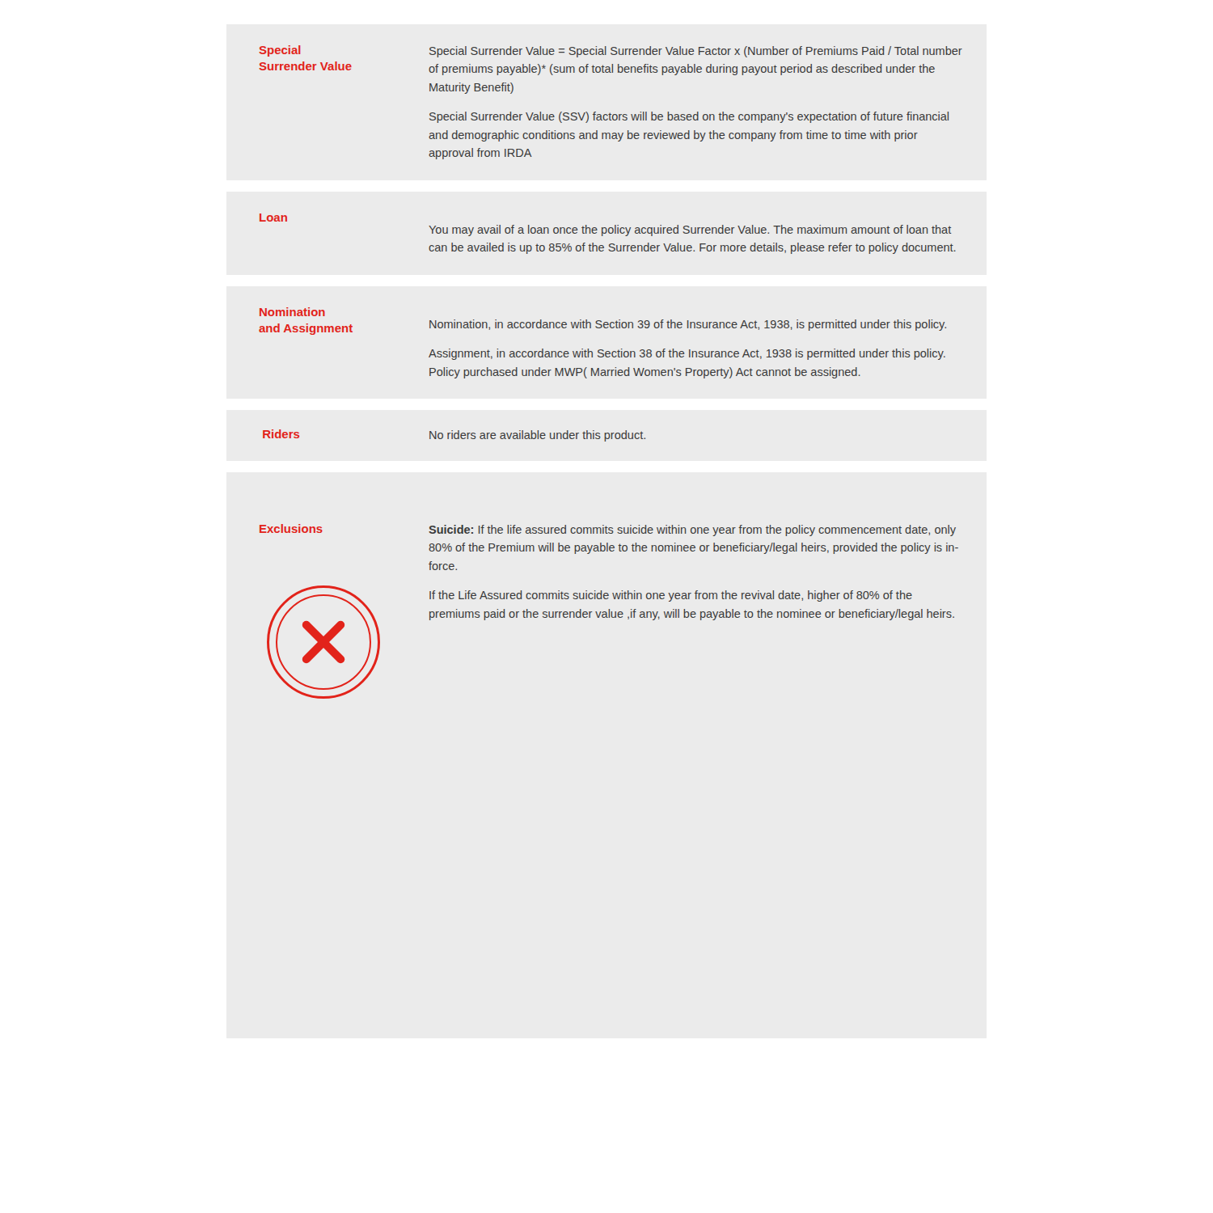Special
Surrender Value
Special Surrender Value = Special Surrender Value Factor x (Number of Premiums Paid / Total number of premiums payable)* (sum of total benefits payable during payout period as described under the Maturity Benefit)
Special Surrender Value (SSV) factors will be based on the company's expectation of future financial and demographic conditions and may be reviewed by the company from time to time with prior approval from IRDA
Loan
You may avail of a loan once the policy acquired Surrender Value. The maximum amount of loan that can be availed is up to 85% of the Surrender Value. For more details, please refer to policy document.
Nomination
and Assignment
Nomination, in accordance with Section 39 of the Insurance Act, 1938, is permitted under this policy.
Assignment, in accordance with Section 38 of the Insurance Act, 1938 is permitted under this policy. Policy purchased under MWP( Married Women's Property) Act cannot be assigned.
Riders
No riders are available under this product.
Exclusions
Suicide: If the life assured commits suicide within one year from the policy commencement date, only 80% of the Premium will be payable to the nominee or beneficiary/legal heirs, provided the policy is in-force.
If the Life Assured commits suicide within one year from the revival date, higher of 80% of the premiums paid or the surrender value ,if any, will be payable to the nominee or beneficiary/legal heirs.